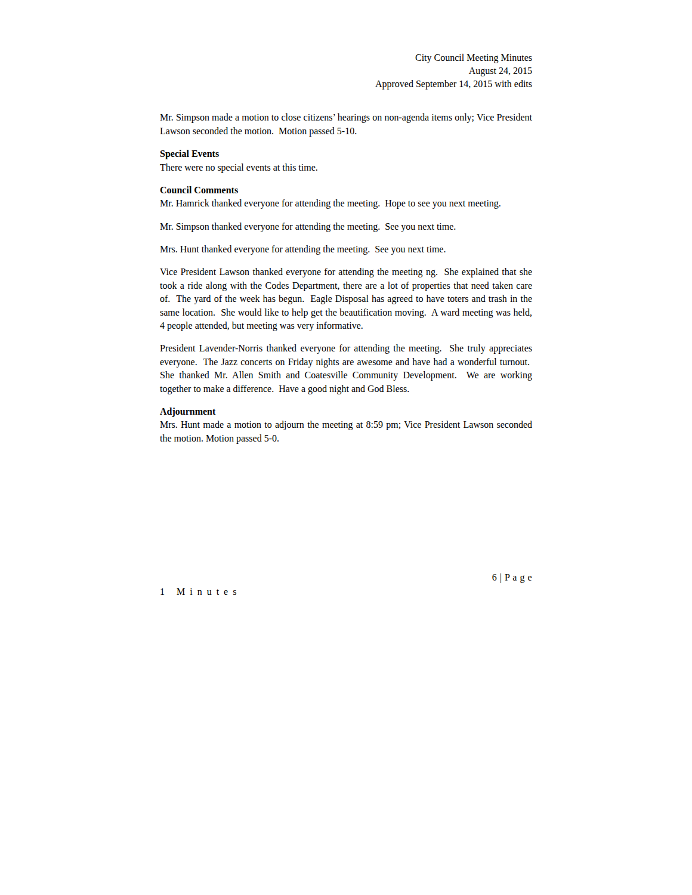City Council Meeting Minutes
August 24, 2015
Approved September 14, 2015 with edits
Mr. Simpson made a motion to close citizens’ hearings on non-agenda items only; Vice President Lawson seconded the motion. Motion passed 5-10.
Special Events
There were no special events at this time.
Council Comments
Mr. Hamrick thanked everyone for attending the meeting. Hope to see you next meeting.
Mr. Simpson thanked everyone for attending the meeting. See you next time.
Mrs. Hunt thanked everyone for attending the meeting. See you next time.
Vice President Lawson thanked everyone for attending the meeting ng. She explained that she took a ride along with the Codes Department, there are a lot of properties that need taken care of. The yard of the week has begun. Eagle Disposal has agreed to have toters and trash in the same location. She would like to help get the beautification moving. A ward meeting was held, 4 people attended, but meeting was very informative.
President Lavender-Norris thanked everyone for attending the meeting. She truly appreciates everyone. The Jazz concerts on Friday nights are awesome and have had a wonderful turnout. She thanked Mr. Allen Smith and Coatesville Community Development. We are working together to make a difference. Have a good night and God Bless.
Adjournment
Mrs. Hunt made a motion to adjourn the meeting at 8:59 pm; Vice President Lawson seconded the motion. Motion passed 5-0.
6 | P a g e
1 M i n u t e s